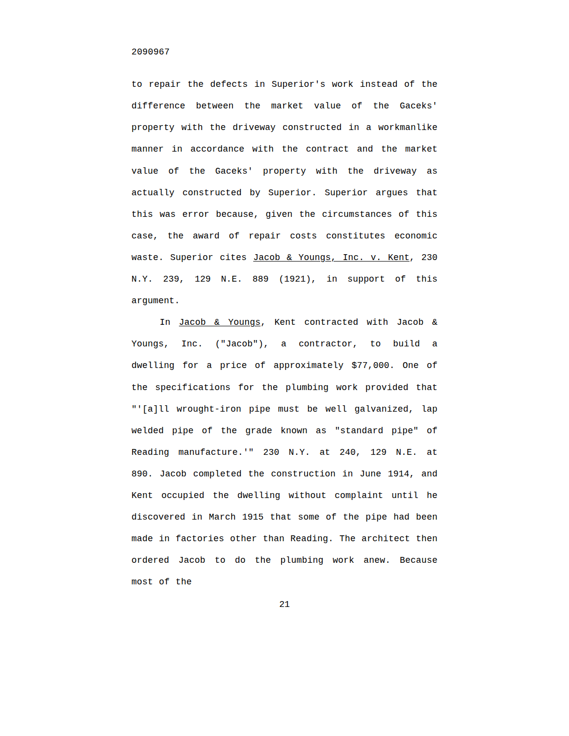2090967
to repair the defects in Superior's work instead of the difference between the market value of the Gaceks' property with the driveway constructed in a workmanlike manner in accordance with the contract and the market value of the Gaceks' property with the driveway as actually constructed by Superior. Superior argues that this was error because, given the circumstances of this case, the award of repair costs constitutes economic waste. Superior cites Jacob & Youngs, Inc. v. Kent, 230 N.Y. 239, 129 N.E. 889 (1921), in support of this argument.
In Jacob & Youngs, Kent contracted with Jacob & Youngs, Inc. ("Jacob"), a contractor, to build a dwelling for a price of approximately $77,000. One of the specifications for the plumbing work provided that "'[a]ll wrought-iron pipe must be well galvanized, lap welded pipe of the grade known as "standard pipe" of Reading manufacture.'" 230 N.Y. at 240, 129 N.E. at 890. Jacob completed the construction in June 1914, and Kent occupied the dwelling without complaint until he discovered in March 1915 that some of the pipe had been made in factories other than Reading. The architect then ordered Jacob to do the plumbing work anew. Because most of the
21